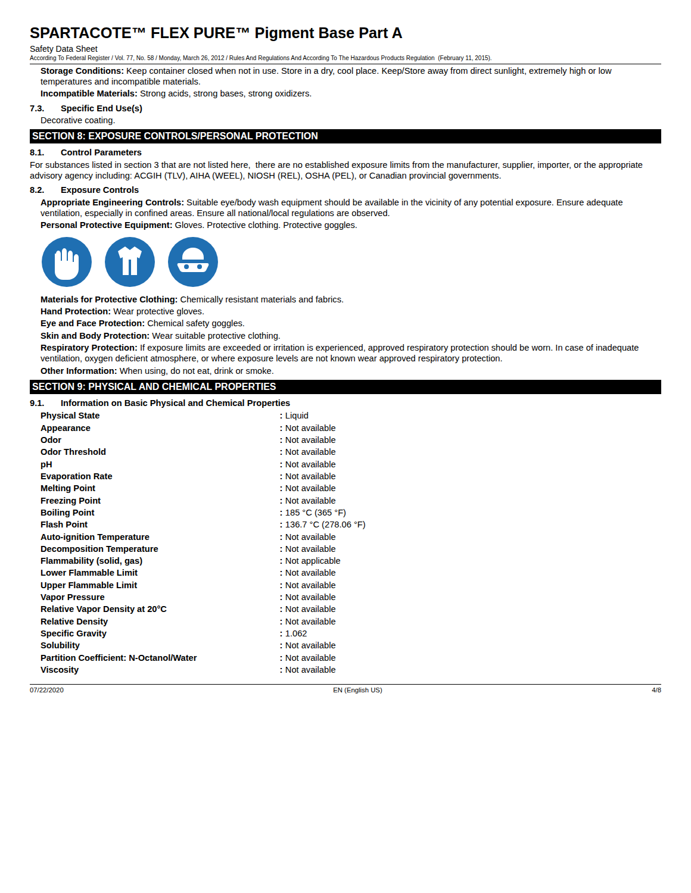SPARTACOTE™ FLEX PURE™ Pigment Base Part A
Safety Data Sheet
According To Federal Register / Vol. 77, No. 58 / Monday, March 26, 2012 / Rules And Regulations And According To The Hazardous Products Regulation (February 11, 2015).
Storage Conditions: Keep container closed when not in use. Store in a dry, cool place. Keep/Store away from direct sunlight, extremely high or low temperatures and incompatible materials.
Incompatible Materials: Strong acids, strong bases, strong oxidizers.
7.3. Specific End Use(s)
Decorative coating.
SECTION 8: EXPOSURE CONTROLS/PERSONAL PROTECTION
8.1. Control Parameters
For substances listed in section 3 that are not listed here, there are no established exposure limits from the manufacturer, supplier, importer, or the appropriate advisory agency including: ACGIH (TLV), AIHA (WEEL), NIOSH (REL), OSHA (PEL), or Canadian provincial governments.
8.2. Exposure Controls
Appropriate Engineering Controls: Suitable eye/body wash equipment should be available in the vicinity of any potential exposure. Ensure adequate ventilation, especially in confined areas. Ensure all national/local regulations are observed.
Personal Protective Equipment: Gloves. Protective clothing. Protective goggles.
Materials for Protective Clothing: Chemically resistant materials and fabrics.
Hand Protection: Wear protective gloves.
Eye and Face Protection: Chemical safety goggles.
Skin and Body Protection: Wear suitable protective clothing.
Respiratory Protection: If exposure limits are exceeded or irritation is experienced, approved respiratory protection should be worn. In case of inadequate ventilation, oxygen deficient atmosphere, or where exposure levels are not known wear approved respiratory protection.
Other Information: When using, do not eat, drink or smoke.
SECTION 9: PHYSICAL AND CHEMICAL PROPERTIES
9.1. Information on Basic Physical and Chemical Properties
| Physical State | : | Liquid |
| Appearance | : | Not available |
| Odor | : | Not available |
| Odor Threshold | : | Not available |
| pH | : | Not available |
| Evaporation Rate | : | Not available |
| Melting Point | : | Not available |
| Freezing Point | : | Not available |
| Boiling Point | : | 185 °C (365 °F) |
| Flash Point | : | 136.7 °C (278.06 °F) |
| Auto-ignition Temperature | : | Not available |
| Decomposition Temperature | : | Not available |
| Flammability (solid, gas) | : | Not applicable |
| Lower Flammable Limit | : | Not available |
| Upper Flammable Limit | : | Not available |
| Vapor Pressure | : | Not available |
| Relative Vapor Density at 20°C | : | Not available |
| Relative Density | : | Not available |
| Specific Gravity | : | 1.062 |
| Solubility | : | Not available |
| Partition Coefficient: N-Octanol/Water | : | Not available |
| Viscosity | : | Not available |
07/22/2020 EN (English US) 4/8